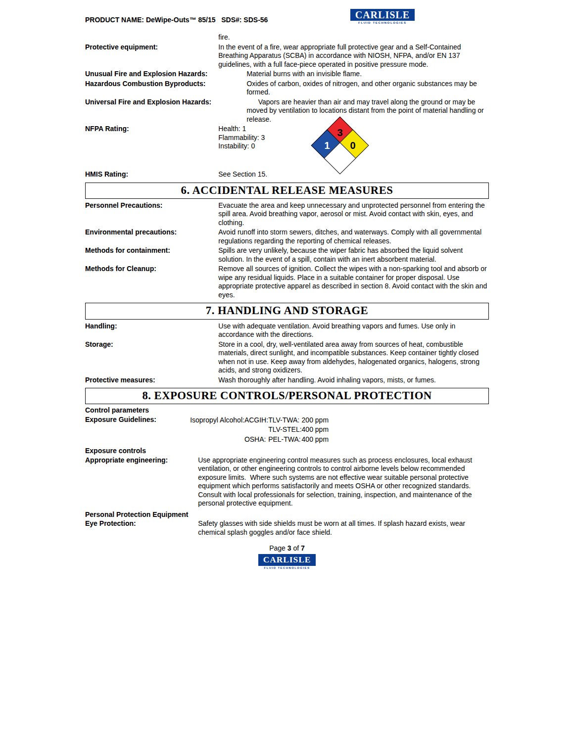PRODUCT NAME: DeWipe-Outs™ 85/15 SDS#: SDS-56
CARLISLE FLUID TECHNOLOGIES
| | fire. |
| Protective equipment: | In the event of a fire, wear appropriate full protective gear and a Self-Contained Breathing Apparatus (SCBA) in accordance with NIOSH, NFPA, and/or EN 137 guidelines, with a full face-piece operated in positive pressure mode. |
| Unusual Fire and Explosion Hazards: | Material burns with an invisible flame. |
| Hazardous Combustion Byproducts: | Oxides of carbon, oxides of nitrogen, and other organic substances may be formed. |
| Universal Fire and Explosion Hazards: | Vapors are heavier than air and may travel along the ground or may be moved by ventilation to locations distant from the point of material handling or release. |
| NFPA Rating: | Health: 1 Flammability: 3 Instability: 0 | 3 1 0 |
| HMIS Rating: | See Section 15. |
6. ACCIDENTAL RELEASE MEASURES
| Personnel Precautions: | Evacuate the area and keep unnecessary and unprotected personnel from entering the spill area. Avoid breathing vapor, aerosol or mist. Avoid contact with skin, eyes, and clothing. |
| Environmental precautions: | Avoid runoff into storm sewers, ditches, and waterways. Comply with all governmental regulations regarding the reporting of chemical releases. |
| Methods for containment: | Spills are very unlikely, because the wiper fabric has absorbed the liquid solvent solution. In the event of a spill, contain with an inert absorbent material. |
| Methods for Cleanup: | Remove all sources of ignition. Collect the wipes with a non-sparking tool and absorb or wipe any residual liquids. Place in a suitable container for proper disposal. Use appropriate protective apparel as described in section 8. Avoid contact with the skin and eyes. |
7. HANDLING AND STORAGE
| Handling: | Use with adequate ventilation. Avoid breathing vapors and fumes. Use only in accordance with the directions. |
| Storage: | Store in a cool, dry, well-ventilated area away from sources of heat, combustible materials, direct sunlight, and incompatible substances. Keep container tightly closed when not in use. Keep away from aldehydes, halogenated organics, halogens, strong acids, and strong oxidizers. |
| Protective measures: | Wash thoroughly after handling. Avoid inhaling vapors, mists, or fumes. |
8. EXPOSURE CONTROLS/PERSONAL PROTECTION
Control parameters
| Exposure Guidelines: | / Isopropyl Alcohol: / ACGIH: / TLV-TWA: / 200 ppm / / / / TLV-STEL: / 400 ppm / / / OSHA: / PEL-TWA: / 400 ppm / |
Exposure controls
| Appropriate engineering: | Use appropriate engineering control measures such as process enclosures, local exhaust ventilation, or other engineering controls to control airborne levels below recommended exposure limits. Where such systems are not effective wear suitable personal protective equipment which performs satisfactorily and meets OSHA or other recognized standards. Consult with local professionals for selection, training, inspection, and maintenance of the personal protective equipment. |
Personal Protection Equipment
| Eye Protection: | Safety glasses with side shields must be worn at all times. If splash hazard exists, wear chemical splash goggles and/or face shield. |
Page 3 of 7
CARLISLE FLUID TECHNOLOGIES